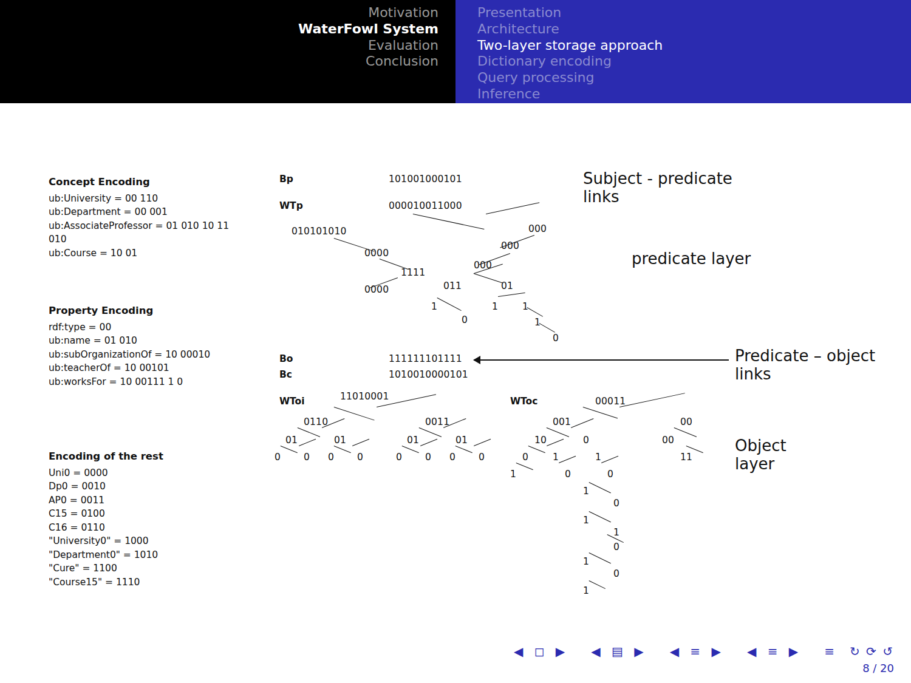Motivation
WaterFowl System
Evaluation
Conclusion
Presentation
Architecture
Two-layer storage approach
Dictionary encoding
Query processing
Inference
Concept Encoding ub:University = 00 110
ub:Department = 00 001
ub:AssociateProfessor = 01 010 10 11 010
ub:Course = 10 01
Property Encoding rdf:type = 00
ub:name = 01 010
ub:subOrganizationOf = 10 00010
ub:teacherOf = 10 00101
ub:worksFor = 10 00111 1 0
Encoding of the rest Uni0 = 0000
Dp0 = 0010
AP0 = 0011
C15 = 0100
C16 = 0110
"University0" = 1000
"Department0" = 1010
"Cure" = 1100
"Course15" = 1110
Bp
101001000101
WTp
000010011000
010101010
000
0000
000
1111
000
0000
011
01
1
0
1
1
1
0
Subject - predicate
links
predicate layer
Bo
111111101111
Bc
1010010000101
Predicate – object
links
WToi
11010001
WToc
00011
0110
0011
01
01
01
01
0
0
0
0
0
0
0
0
001
00
10
0
00
0
1
1
11
1
0
0
1
0
1
1
0
1
0
1
Object
layer
◀ ◻ ▶ ◀ ▤ ▶ ◀ ≡ ▶ ◀ ≡ ▶ ≡
↻ ⟳ ↺
8 / 20